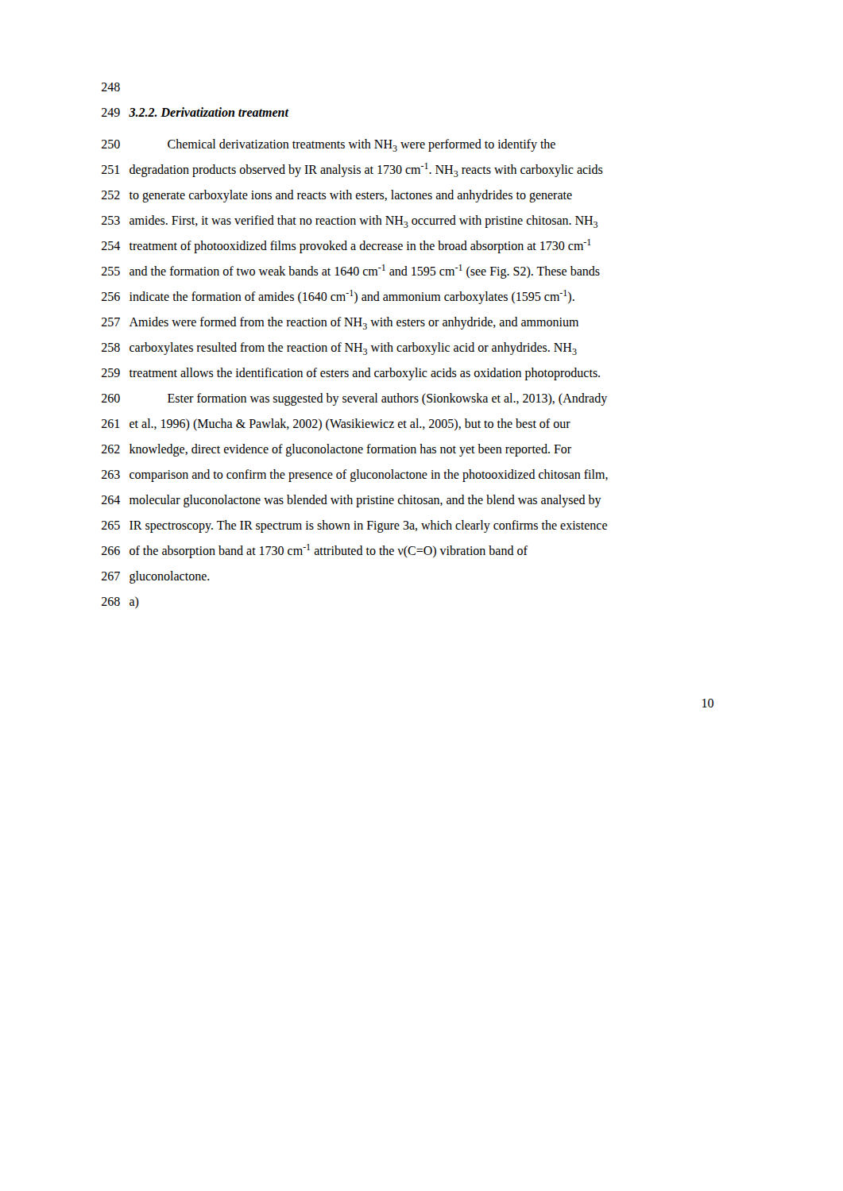248
249
3.2.2. Derivatization treatment
250
Chemical derivatization treatments with NH3 were performed to identify the
251
degradation products observed by IR analysis at 1730 cm-1. NH3 reacts with carboxylic acids
252
to generate carboxylate ions and reacts with esters, lactones and anhydrides to generate
253
amides. First, it was verified that no reaction with NH3 occurred with pristine chitosan. NH3
254
treatment of photooxidized films provoked a decrease in the broad absorption at 1730 cm-1
255
and the formation of two weak bands at 1640 cm-1 and 1595 cm-1 (see Fig. S2). These bands
256
indicate the formation of amides (1640 cm-1) and ammonium carboxylates (1595 cm-1).
257
Amides were formed from the reaction of NH3 with esters or anhydride, and ammonium
258
carboxylates resulted from the reaction of NH3 with carboxylic acid or anhydrides. NH3
259
treatment allows the identification of esters and carboxylic acids as oxidation photoproducts.
260
Ester formation was suggested by several authors (Sionkowska et al., 2013), (Andrady
261
et al., 1996) (Mucha & Pawlak, 2002) (Wasikiewicz et al., 2005), but to the best of our
262
knowledge, direct evidence of gluconolactone formation has not yet been reported. For
263
comparison and to confirm the presence of gluconolactone in the photooxidized chitosan film,
264
molecular gluconolactone was blended with pristine chitosan, and the blend was analysed by
265
IR spectroscopy. The IR spectrum is shown in Figure 3a, which clearly confirms the existence
266
of the absorption band at 1730 cm-1 attributed to the ν(C=O) vibration band of
267
gluconolactone.
268
a)
10